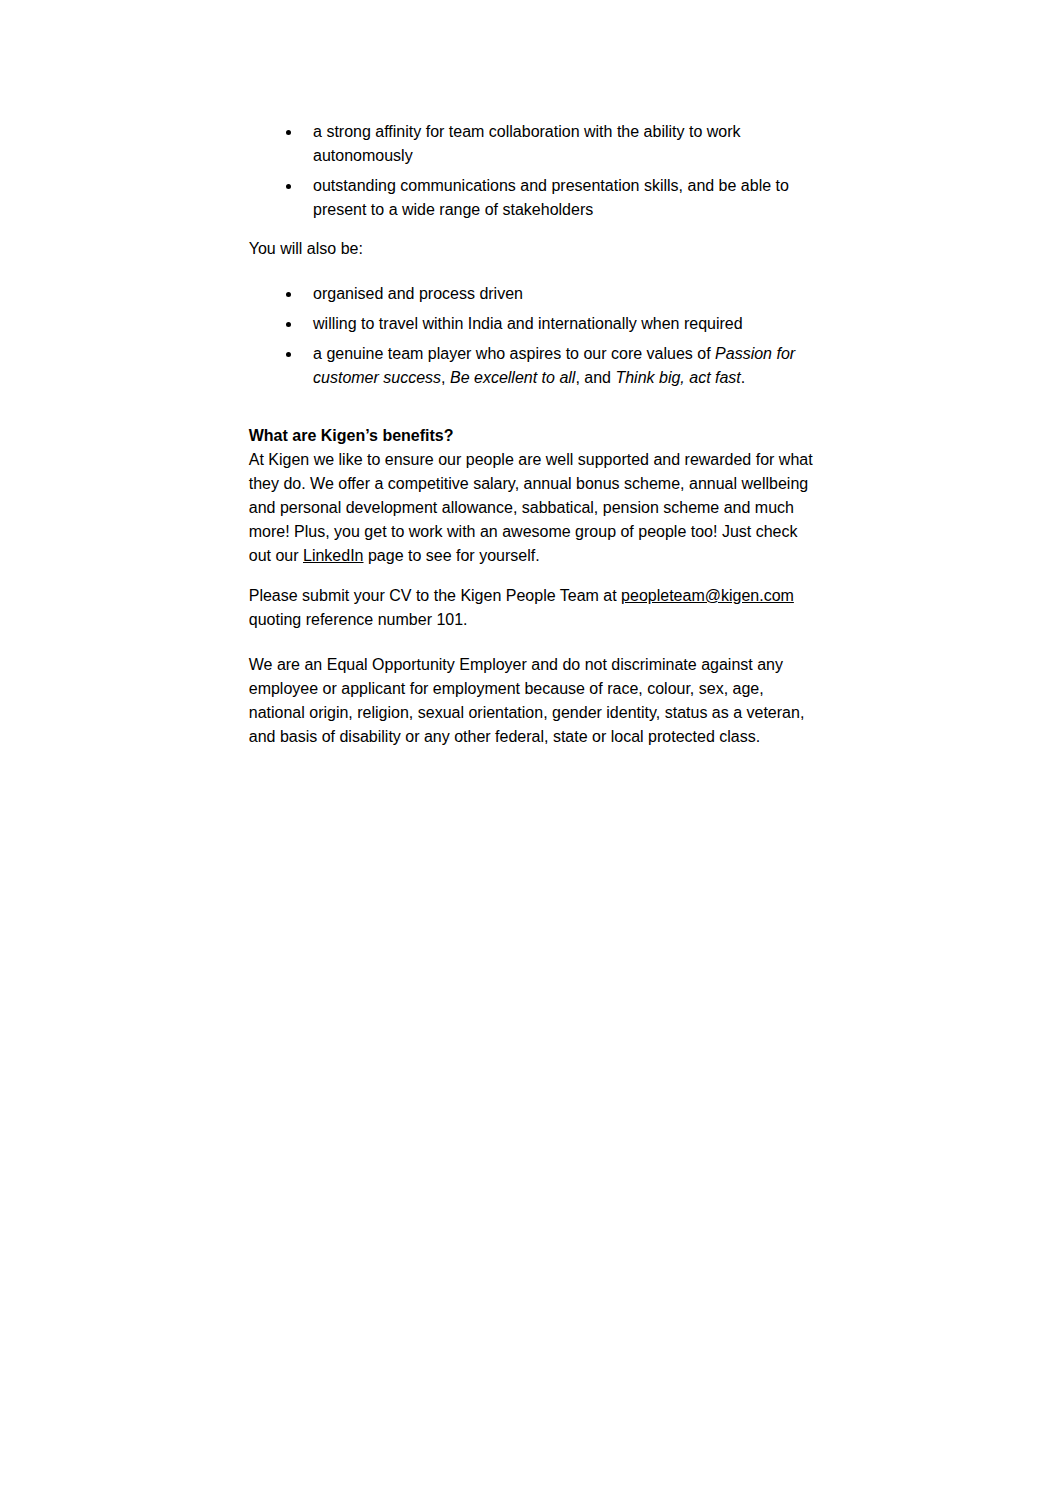a strong affinity for team collaboration with the ability to work autonomously
outstanding communications and presentation skills, and be able to present to a wide range of stakeholders
You will also be:
organised and process driven
willing to travel within India and internationally when required
a genuine team player who aspires to our core values of Passion for customer success, Be excellent to all, and Think big, act fast.
What are Kigen’s benefits?
At Kigen we like to ensure our people are well supported and rewarded for what they do. We offer a competitive salary, annual bonus scheme, annual wellbeing and personal development allowance, sabbatical, pension scheme and much more! Plus, you get to work with an awesome group of people too! Just check out our LinkedIn page to see for yourself.
Please submit your CV to the Kigen People Team at peopleteam@kigen.com quoting reference number 101.
We are an Equal Opportunity Employer and do not discriminate against any employee or applicant for employment because of race, colour, sex, age, national origin, religion, sexual orientation, gender identity, status as a veteran, and basis of disability or any other federal, state or local protected class.